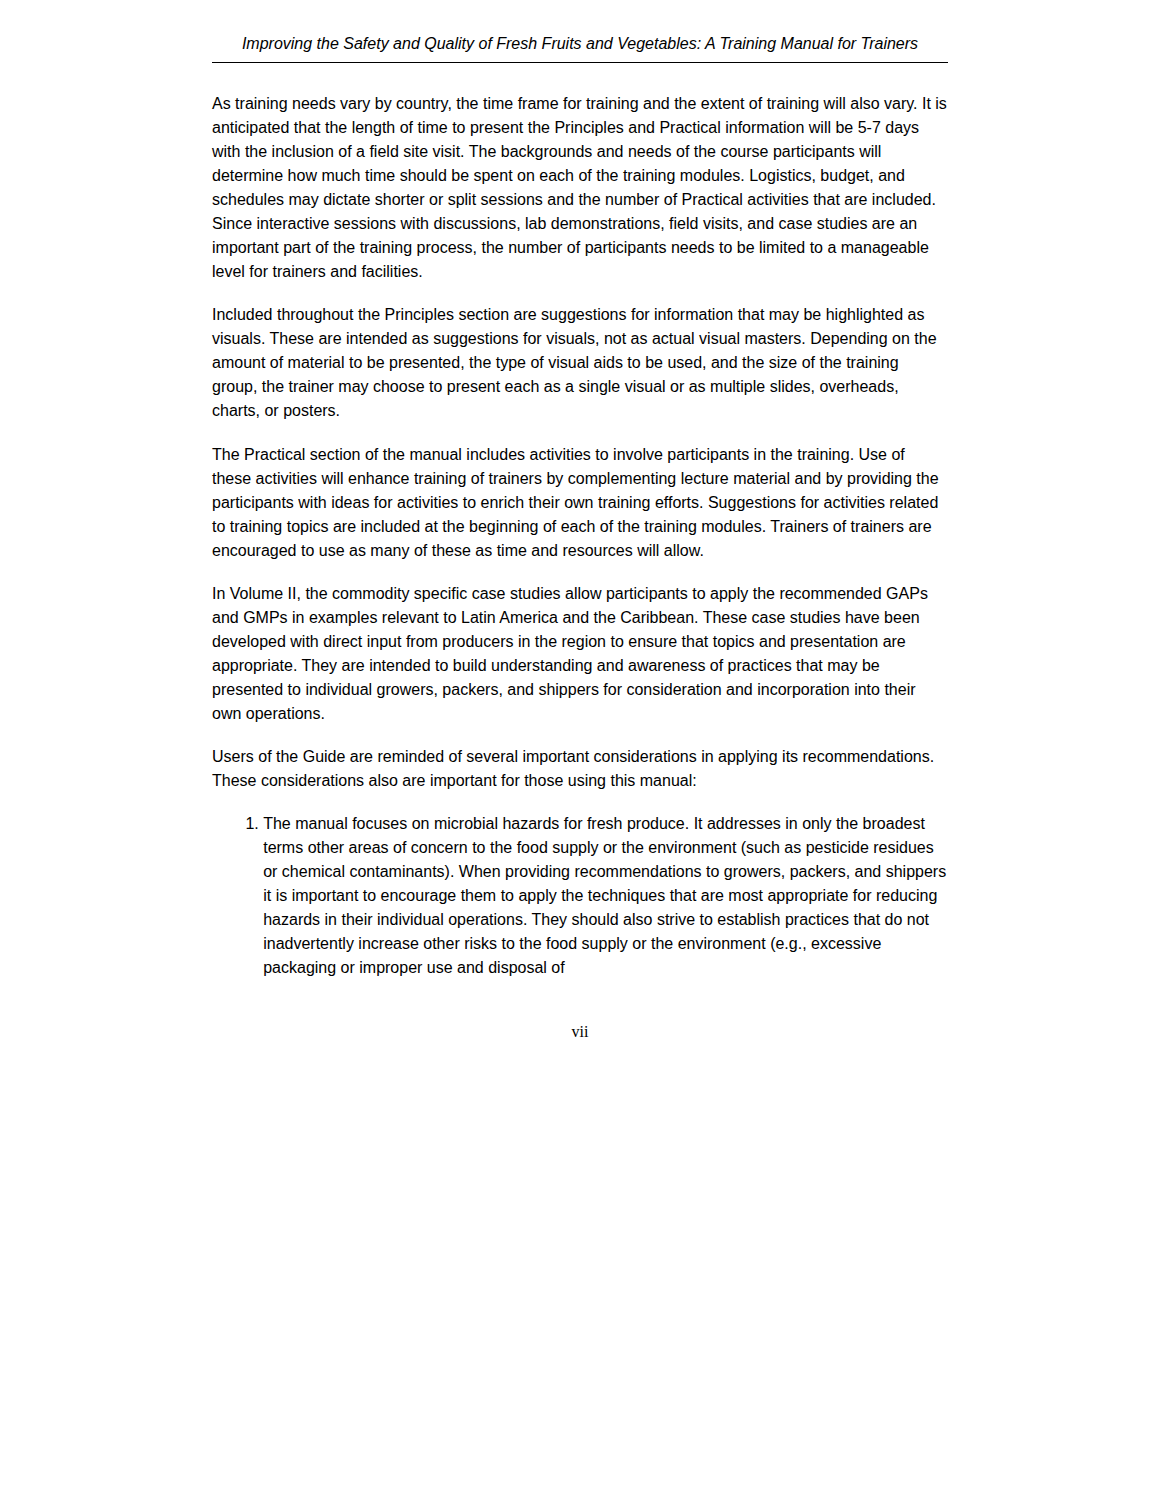Improving the Safety and Quality of Fresh Fruits and Vegetables: A Training Manual for Trainers
As training needs vary by country, the time frame for training and the extent of training will also vary. It is anticipated that the length of time to present the Principles and Practical information will be 5-7 days with the inclusion of a field site visit. The backgrounds and needs of the course participants will determine how much time should be spent on each of the training modules. Logistics, budget, and schedules may dictate shorter or split sessions and the number of Practical activities that are included. Since interactive sessions with discussions, lab demonstrations, field visits, and case studies are an important part of the training process, the number of participants needs to be limited to a manageable level for trainers and facilities.
Included throughout the Principles section are suggestions for information that may be highlighted as visuals. These are intended as suggestions for visuals, not as actual visual masters. Depending on the amount of material to be presented, the type of visual aids to be used, and the size of the training group, the trainer may choose to present each as a single visual or as multiple slides, overheads, charts, or posters.
The Practical section of the manual includes activities to involve participants in the training. Use of these activities will enhance training of trainers by complementing lecture material and by providing the participants with ideas for activities to enrich their own training efforts. Suggestions for activities related to training topics are included at the beginning of each of the training modules. Trainers of trainers are encouraged to use as many of these as time and resources will allow.
In Volume II, the commodity specific case studies allow participants to apply the recommended GAPs and GMPs in examples relevant to Latin America and the Caribbean. These case studies have been developed with direct input from producers in the region to ensure that topics and presentation are appropriate. They are intended to build understanding and awareness of practices that may be presented to individual growers, packers, and shippers for consideration and incorporation into their own operations.
Users of the Guide are reminded of several important considerations in applying its recommendations. These considerations also are important for those using this manual:
The manual focuses on microbial hazards for fresh produce. It addresses in only the broadest terms other areas of concern to the food supply or the environment (such as pesticide residues or chemical contaminants). When providing recommendations to growers, packers, and shippers it is important to encourage them to apply the techniques that are most appropriate for reducing hazards in their individual operations. They should also strive to establish practices that do not inadvertently increase other risks to the food supply or the environment (e.g., excessive packaging or improper use and disposal of
vii